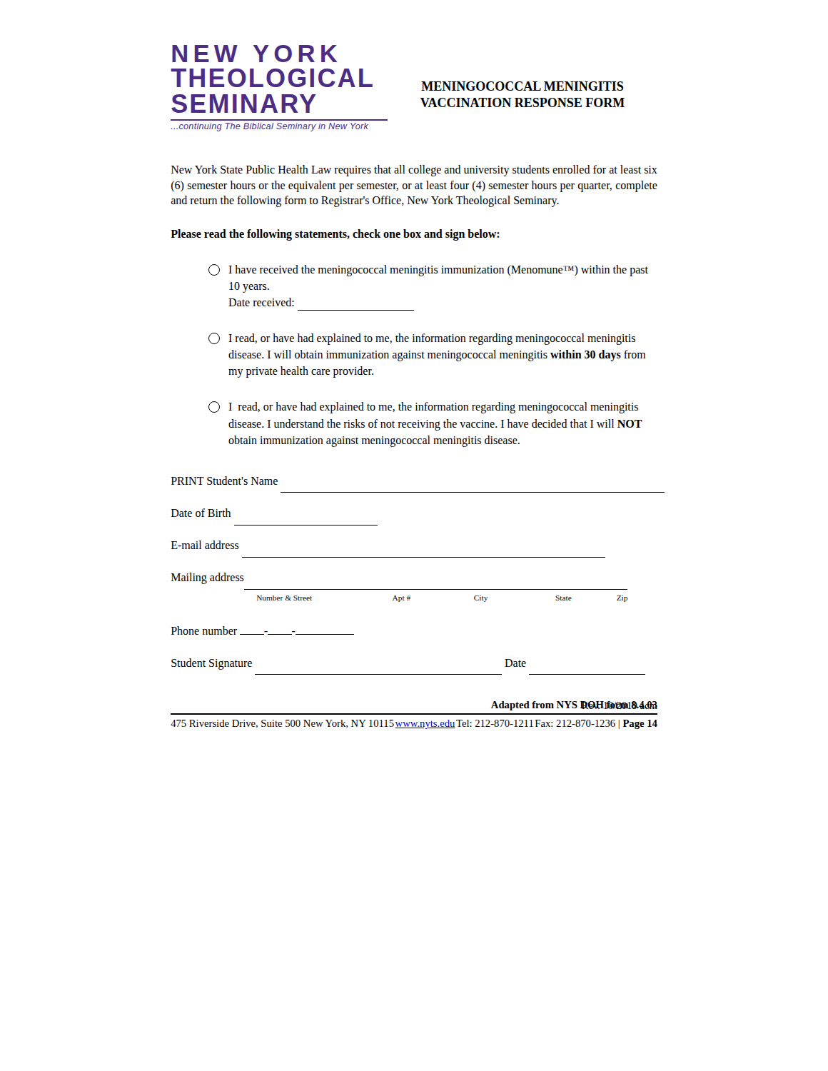NEW YORK
THEOLOGICAL
SEMINARY
...continuing The Biblical Seminary in New York
MENINGOCOCCAL MENINGITIS
VACCINATION RESPONSE FORM
New York State Public Health Law requires that all college and university students enrolled for at least six (6) semester hours or the equivalent per semester, or at least four (4) semester hours per quarter, complete and return the following form to Registrar's Office, New York Theological Seminary.
Please read the following statements, check one box and sign below:
I have received the meningococcal meningitis immunization (Menomune™) within the past 10 years.
Date received:
I read, or have had explained to me, the information regarding meningococcal meningitis disease. I will obtain immunization against meningococcal meningitis within 30 days from my private health care provider.
I read, or have had explained to me, the information regarding meningococcal meningitis disease. I understand the risks of not receiving the vaccine. I have decided that I will NOT obtain immunization against meningococcal meningitis disease.
PRINT Student's Name
Date of Birth
E-mail address
Mailing address
Number & Street Apt # City State Zip
Phone number - -
Student Signature Date
Adapted from NYS DOH form 8.4.03
Rev. 10/2019 acm
475 Riverside Drive, Suite 500 New York, NY 10115 www.nyts.edu Tel: 212-870-1211 Fax: 212-870-1236 | Page 14